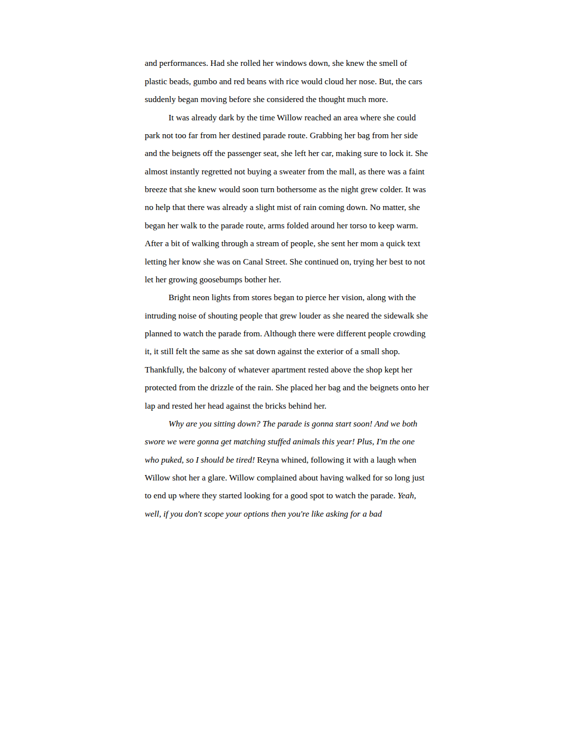and performances. Had she rolled her windows down, she knew the smell of plastic beads, gumbo and red beans with rice would cloud her nose. But, the cars suddenly began moving before she considered the thought much more.
It was already dark by the time Willow reached an area where she could park not too far from her destined parade route. Grabbing her bag from her side and the beignets off the passenger seat, she left her car, making sure to lock it. She almost instantly regretted not buying a sweater from the mall, as there was a faint breeze that she knew would soon turn bothersome as the night grew colder. It was no help that there was already a slight mist of rain coming down. No matter, she began her walk to the parade route, arms folded around her torso to keep warm. After a bit of walking through a stream of people, she sent her mom a quick text letting her know she was on Canal Street. She continued on, trying her best to not let her growing goosebumps bother her.
Bright neon lights from stores began to pierce her vision, along with the intruding noise of shouting people that grew louder as she neared the sidewalk she planned to watch the parade from. Although there were different people crowding it, it still felt the same as she sat down against the exterior of a small shop. Thankfully, the balcony of whatever apartment rested above the shop kept her protected from the drizzle of the rain. She placed her bag and the beignets onto her lap and rested her head against the bricks behind her.
Why are you sitting down? The parade is gonna start soon! And we both swore we were gonna get matching stuffed animals this year! Plus, I'm the one who puked, so I should be tired! Reyna whined, following it with a laugh when Willow shot her a glare. Willow complained about having walked for so long just to end up where they started looking for a good spot to watch the parade. Yeah, well, if you don't scope your options then you're like asking for a bad